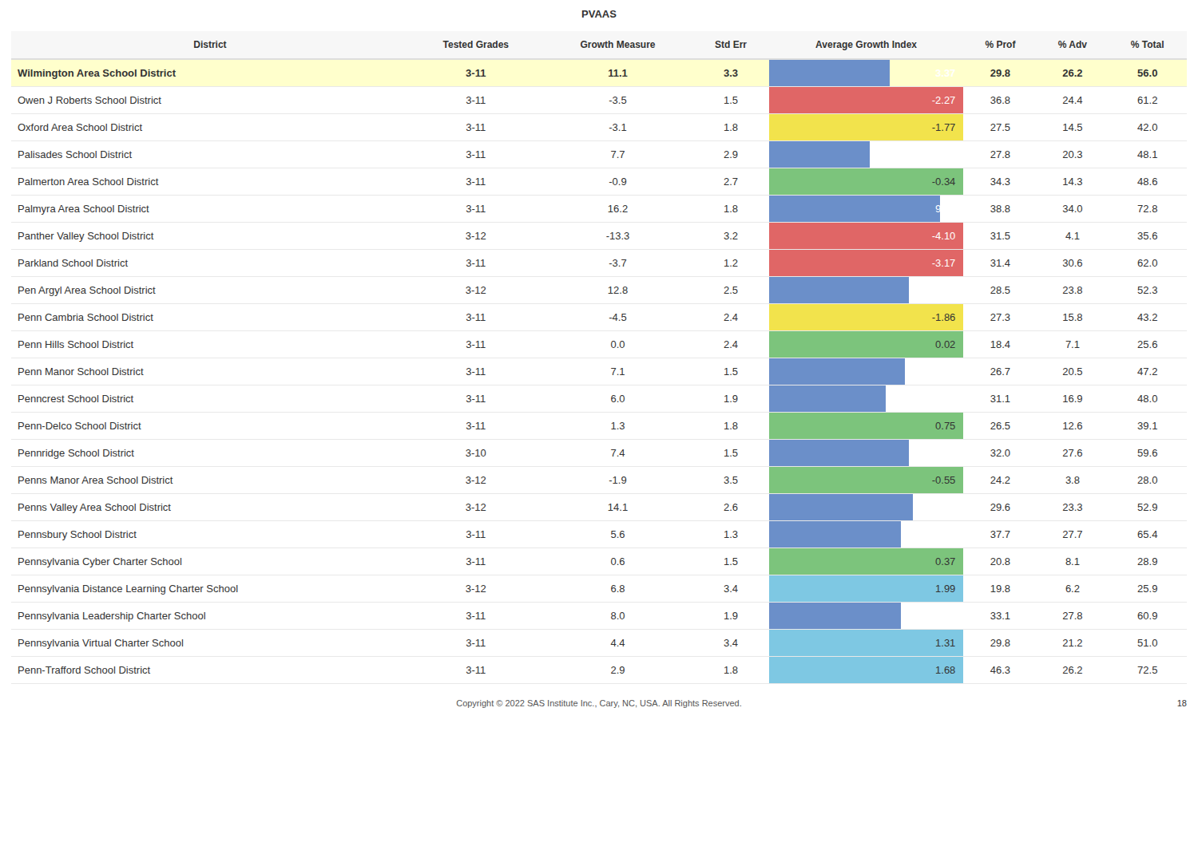PVAAS
| District | Tested Grades | Growth Measure | Std Err | Average Growth Index | % Prof | % Adv | % Total |
| --- | --- | --- | --- | --- | --- | --- | --- |
| Wilmington Area School District | 3-11 | 11.1 | 3.3 | 3.37 | 29.8 | 26.2 | 56.0 |
| Owen J Roberts School District | 3-11 | -3.5 | 1.5 | -2.27 | 36.8 | 24.4 | 61.2 |
| Oxford Area School District | 3-11 | -3.1 | 1.8 | -1.77 | 27.5 | 14.5 | 42.0 |
| Palisades School District | 3-11 | 7.7 | 2.9 | 2.66 | 27.8 | 20.3 | 48.1 |
| Palmerton Area School District | 3-11 | -0.9 | 2.7 | -0.34 | 34.3 | 14.3 | 48.6 |
| Palmyra Area School District | 3-11 | 16.2 | 1.8 | 9.02 | 38.8 | 34.0 | 72.8 |
| Panther Valley School District | 3-12 | -13.3 | 3.2 | -4.10 | 31.5 | 4.1 | 35.6 |
| Parkland School District | 3-11 | -3.7 | 1.2 | -3.17 | 31.4 | 30.6 | 62.0 |
| Pen Argyl Area School District | 3-12 | 12.8 | 2.5 | 5.10 | 28.5 | 23.8 | 52.3 |
| Penn Cambria School District | 3-11 | -4.5 | 2.4 | -1.86 | 27.3 | 15.8 | 43.2 |
| Penn Hills School District | 3-11 | 0.0 | 2.4 | 0.02 | 18.4 | 7.1 | 25.6 |
| Penn Manor School District | 3-11 | 7.1 | 1.5 | 4.82 | 26.7 | 20.5 | 47.2 |
| Penncrest School District | 3-11 | 6.0 | 1.9 | 3.24 | 31.1 | 16.9 | 48.0 |
| Penn-Delco School District | 3-11 | 1.3 | 1.8 | 0.75 | 26.5 | 12.6 | 39.1 |
| Pennridge School District | 3-10 | 7.4 | 1.5 | 5.10 | 32.0 | 27.6 | 59.6 |
| Penns Manor Area School District | 3-12 | -1.9 | 3.5 | -0.55 | 24.2 | 3.8 | 28.0 |
| Penns Valley Area School District | 3-12 | 14.1 | 2.6 | 5.33 | 29.6 | 23.3 | 52.9 |
| Pennsbury School District | 3-11 | 5.6 | 1.3 | 4.38 | 37.7 | 27.7 | 65.4 |
| Pennsylvania Cyber Charter School | 3-11 | 0.6 | 1.5 | 0.37 | 20.8 | 8.1 | 28.9 |
| Pennsylvania Distance Learning Charter School | 3-12 | 6.8 | 3.4 | 1.99 | 19.8 | 6.2 | 25.9 |
| Pennsylvania Leadership Charter School | 3-11 | 8.0 | 1.9 | 4.22 | 33.1 | 27.8 | 60.9 |
| Pennsylvania Virtual Charter School | 3-11 | 4.4 | 3.4 | 1.31 | 29.8 | 21.2 | 51.0 |
| Penn-Trafford School District | 3-11 | 2.9 | 1.8 | 1.68 | 46.3 | 26.2 | 72.5 |
Copyright © 2022 SAS Institute Inc., Cary, NC, USA. All Rights Reserved. 18